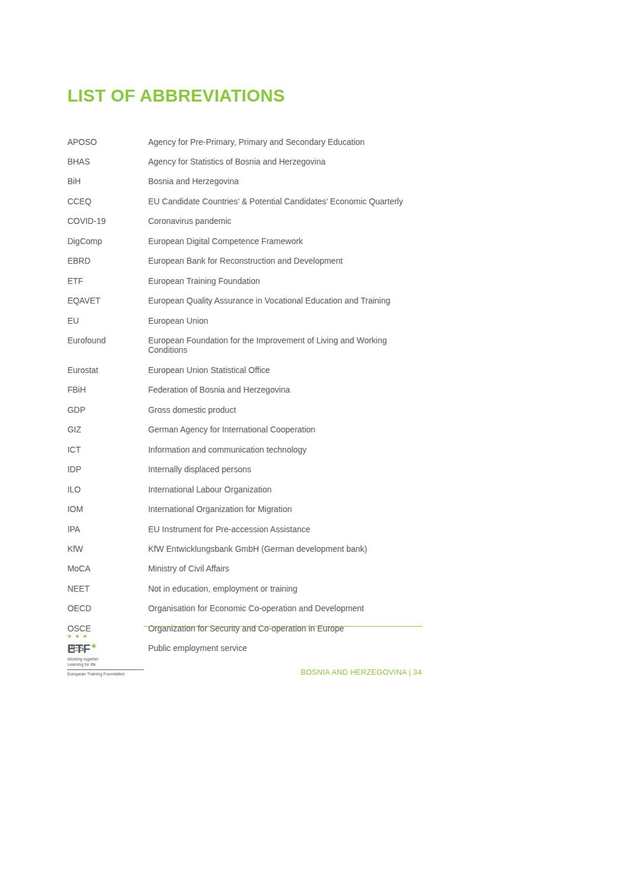LIST OF ABBREVIATIONS
| APOSO | Agency for Pre-Primary, Primary and Secondary Education |
| BHAS | Agency for Statistics of Bosnia and Herzegovina |
| BiH | Bosnia and Herzegovina |
| CCEQ | EU Candidate Countries’ & Potential Candidates’ Economic Quarterly |
| COVID-19 | Coronavirus pandemic |
| DigComp | European Digital Competence Framework |
| EBRD | European Bank for Reconstruction and Development |
| ETF | European Training Foundation |
| EQAVET | European Quality Assurance in Vocational Education and Training |
| EU | European Union |
| Eurofound | European Foundation for the Improvement of Living and Working Conditions |
| Eurostat | European Union Statistical Office |
| FBiH | Federation of Bosnia and Herzegovina |
| GDP | Gross domestic product |
| GIZ | German Agency for International Cooperation |
| ICT | Information and communication technology |
| IDP | Internally displaced persons |
| ILO | International Labour Organization |
| IOM | International Organization for Migration |
| IPA | EU Instrument for Pre-accession Assistance |
| KfW | KfW Entwicklungsbank GmbH (German development bank) |
| MoCA | Ministry of Civil Affairs |
| NEET | Not in education, employment or training |
| OECD | Organisation for Economic Co-operation and Development |
| OSCE | Organization for Security and Co-operation in Europe |
| PES | Public employment service |
★ ★ ★
ETF★
Working together
Learning for life
European Training Foundation
BOSNIA AND HERZEGOVINA | 34